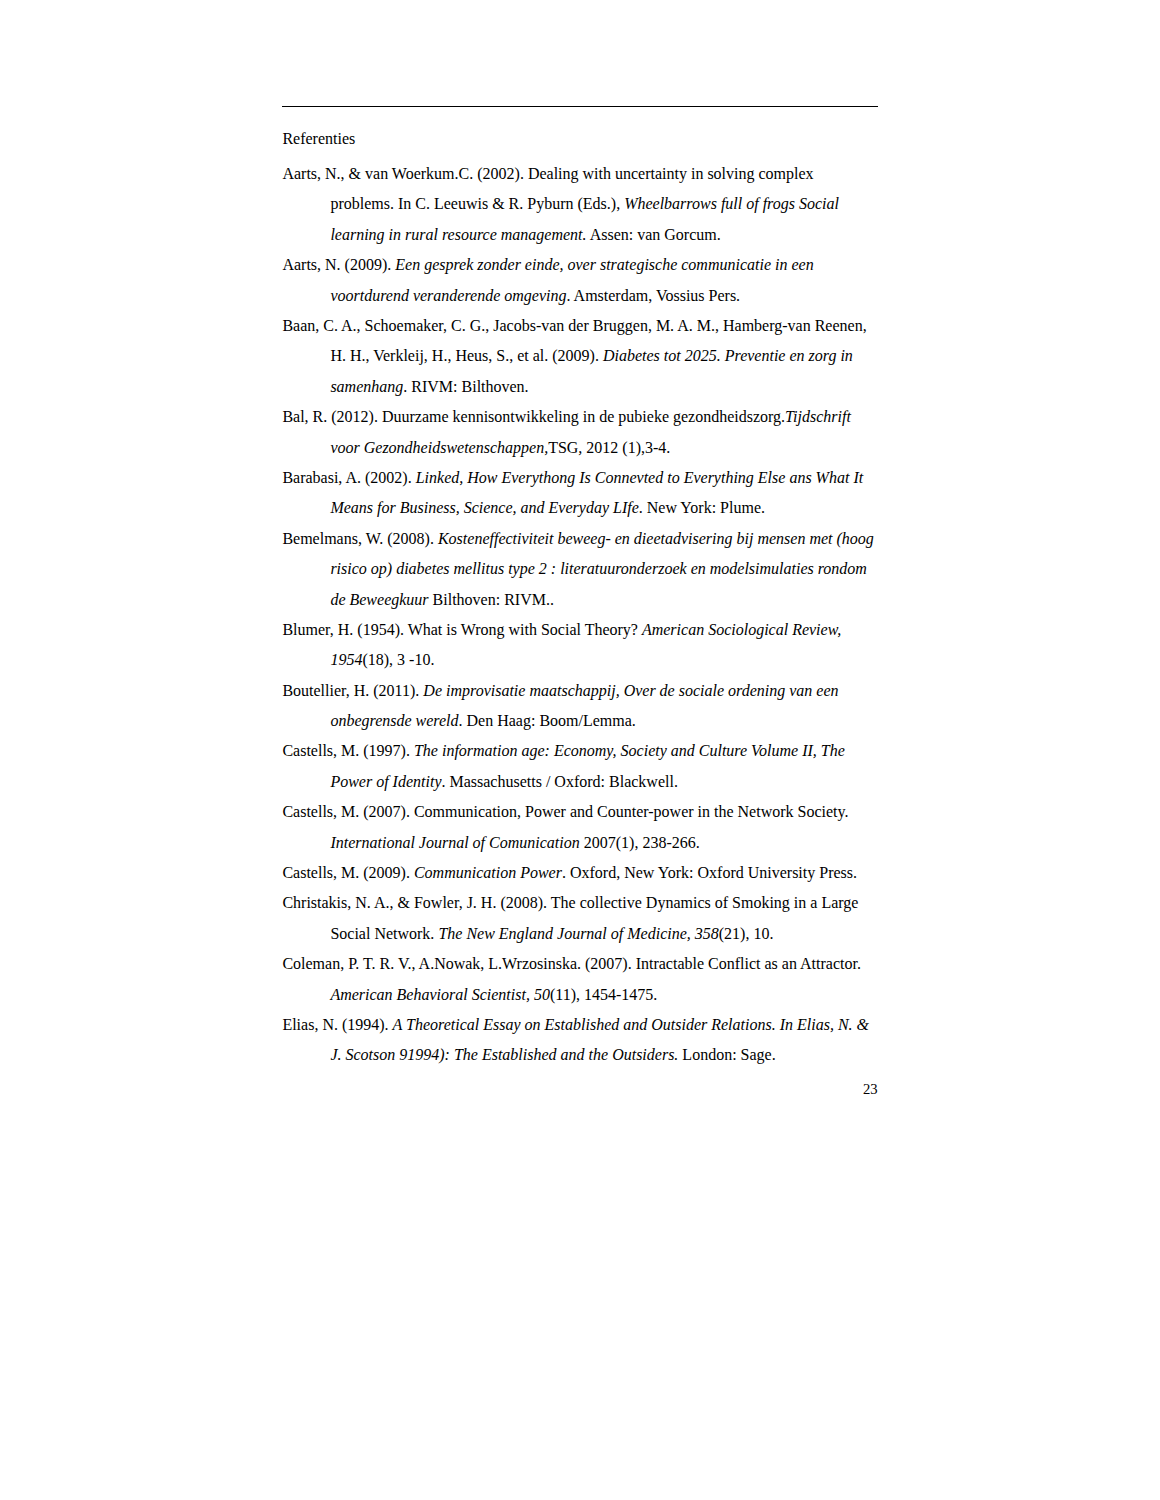Referenties
Aarts, N., & van Woerkum.C. (2002). Dealing with uncertainty in solving complex problems. In C. Leeuwis & R. Pyburn (Eds.), Wheelbarrows full of frogs Social learning in rural resource management. Assen: van Gorcum.
Aarts, N. (2009). Een gesprek zonder einde, over strategische communicatie in een voortdurend veranderende omgeving. Amsterdam, Vossius Pers.
Baan, C. A., Schoemaker, C. G., Jacobs-van der Bruggen, M. A. M., Hamberg-van Reenen, H. H., Verkleij, H., Heus, S., et al. (2009). Diabetes tot 2025. Preventie en zorg in samenhang. RIVM: Bilthoven.
Bal, R. (2012). Duurzame kennisontwikkeling in de pubieke gezondheidszorg.Tijdschrift voor Gezondheidswetenschappen, TSG, 2012 (1),3-4.
Barabasi, A. (2002). Linked, How Everythong Is Connevted to Everything Else ans What It Means for Business, Science, and Everyday LIfe. New York: Plume.
Bemelmans, W. (2008). Kosteneffectiviteit beweeg- en dieetadvisering bij mensen met (hoog risico op) diabetes mellitus type 2 : literatuuronderzoek en modelsimulaties rondom de Beweegkuur Bilthoven: RIVM..
Blumer, H. (1954). What is Wrong with Social Theory? American Sociological Review, 1954(18), 3 -10.
Boutellier, H. (2011). De improvisatie maatschappij, Over de sociale ordening van een onbegrensde wereld. Den Haag: Boom/Lemma.
Castells, M. (1997). The information age: Economy, Society and Culture Volume II, The Power of Identity. Massachusetts / Oxford: Blackwell.
Castells, M. (2007). Communication, Power and Counter-power in the Network Society. International Journal of Comunication 2007(1), 238-266.
Castells, M. (2009). Communication Power. Oxford, New York: Oxford University Press.
Christakis, N. A., & Fowler, J. H. (2008). The collective Dynamics of Smoking in a Large Social Network. The New England Journal of Medicine, 358(21), 10.
Coleman, P. T. R. V., A.Nowak, L.Wrzosinska. (2007). Intractable Conflict as an Attractor. American Behavioral Scientist, 50(11), 1454-1475.
Elias, N. (1994). A Theoretical Essay on Established and Outsider Relations. In Elias, N. & J. Scotson 91994): The Established and the Outsiders. London: Sage.
23